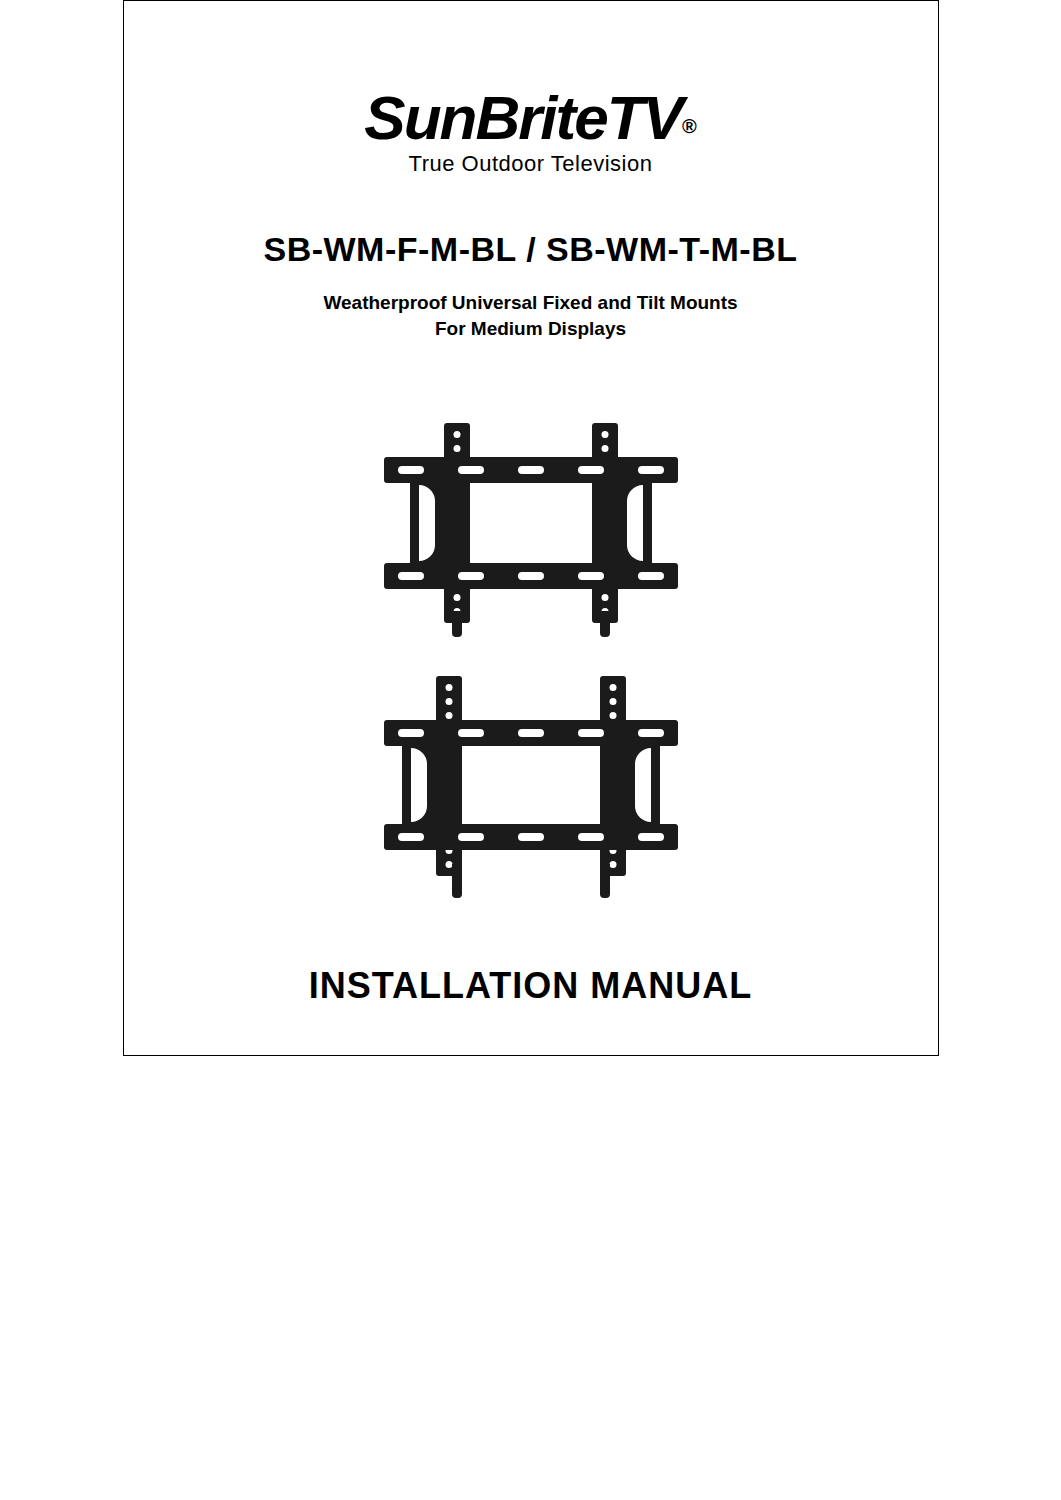SunBriteTV®
True Outdoor Television
SB-WM-F-M-BL / SB-WM-T-M-BL
Weatherproof Universal Fixed and Tilt Mounts
For Medium Displays
INSTALLATION MANUAL